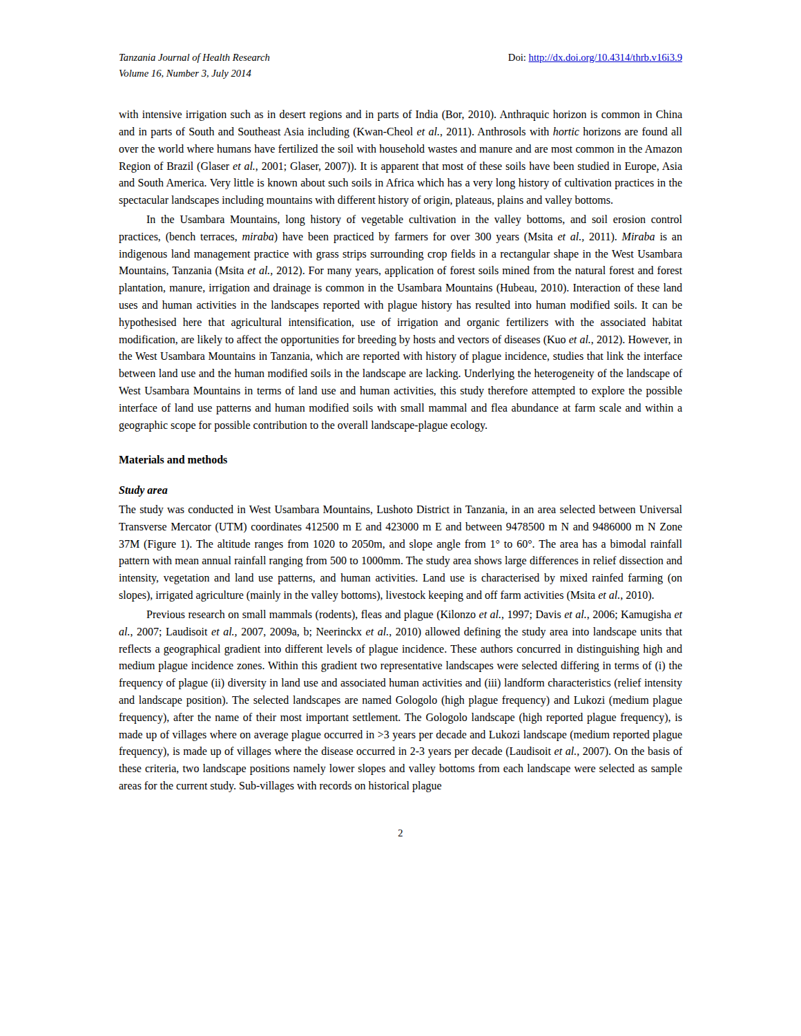Tanzania Journal of Health Research
Volume 16, Number 3, July 2014
Doi: http://dx.doi.org/10.4314/thrb.v16i3.9
with intensive irrigation such as in desert regions and in parts of India (Bor, 2010). Anthraquic horizon is common in China and in parts of South and Southeast Asia including (Kwan-Cheol et al., 2011). Anthrosols with hortic horizons are found all over the world where humans have fertilized the soil with household wastes and manure and are most common in the Amazon Region of Brazil (Glaser et al., 2001; Glaser, 2007)). It is apparent that most of these soils have been studied in Europe, Asia and South America. Very little is known about such soils in Africa which has a very long history of cultivation practices in the spectacular landscapes including mountains with different history of origin, plateaus, plains and valley bottoms.
In the Usambara Mountains, long history of vegetable cultivation in the valley bottoms, and soil erosion control practices, (bench terraces, miraba) have been practiced by farmers for over 300 years (Msita et al., 2011). Miraba is an indigenous land management practice with grass strips surrounding crop fields in a rectangular shape in the West Usambara Mountains, Tanzania (Msita et al., 2012). For many years, application of forest soils mined from the natural forest and forest plantation, manure, irrigation and drainage is common in the Usambara Mountains (Hubeau, 2010). Interaction of these land uses and human activities in the landscapes reported with plague history has resulted into human modified soils. It can be hypothesised here that agricultural intensification, use of irrigation and organic fertilizers with the associated habitat modification, are likely to affect the opportunities for breeding by hosts and vectors of diseases (Kuo et al., 2012). However, in the West Usambara Mountains in Tanzania, which are reported with history of plague incidence, studies that link the interface between land use and the human modified soils in the landscape are lacking. Underlying the heterogeneity of the landscape of West Usambara Mountains in terms of land use and human activities, this study therefore attempted to explore the possible interface of land use patterns and human modified soils with small mammal and flea abundance at farm scale and within a geographic scope for possible contribution to the overall landscape-plague ecology.
Materials and methods
Study area
The study was conducted in West Usambara Mountains, Lushoto District in Tanzania, in an area selected between Universal Transverse Mercator (UTM) coordinates 412500 m E and 423000 m E and between 9478500 m N and 9486000 m N Zone 37M (Figure 1). The altitude ranges from 1020 to 2050m, and slope angle from 1° to 60°. The area has a bimodal rainfall pattern with mean annual rainfall ranging from 500 to 1000mm. The study area shows large differences in relief dissection and intensity, vegetation and land use patterns, and human activities. Land use is characterised by mixed rainfed farming (on slopes), irrigated agriculture (mainly in the valley bottoms), livestock keeping and off farm activities (Msita et al., 2010).
Previous research on small mammals (rodents), fleas and plague (Kilonzo et al., 1997; Davis et al., 2006; Kamugisha et al., 2007; Laudisoit et al., 2007, 2009a, b; Neerinckx et al., 2010) allowed defining the study area into landscape units that reflects a geographical gradient into different levels of plague incidence. These authors concurred in distinguishing high and medium plague incidence zones. Within this gradient two representative landscapes were selected differing in terms of (i) the frequency of plague (ii) diversity in land use and associated human activities and (iii) landform characteristics (relief intensity and landscape position). The selected landscapes are named Gologolo (high plague frequency) and Lukozi (medium plague frequency), after the name of their most important settlement. The Gologolo landscape (high reported plague frequency), is made up of villages where on average plague occurred in >3 years per decade and Lukozi landscape (medium reported plague frequency), is made up of villages where the disease occurred in 2-3 years per decade (Laudisoit et al., 2007). On the basis of these criteria, two landscape positions namely lower slopes and valley bottoms from each landscape were selected as sample areas for the current study. Sub-villages with records on historical plague
2